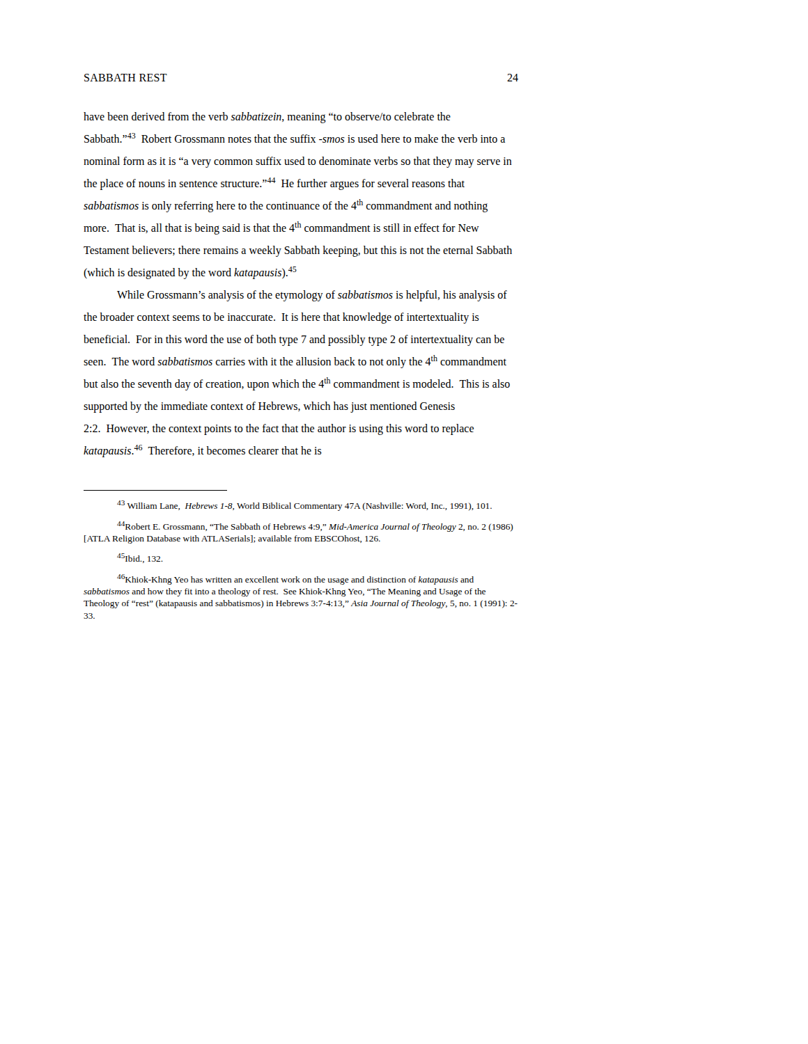Sabbath Rest 24
have been derived from the verb sabbatizein, meaning “to observe/to celebrate the Sabbath.”43 Robert Grossmann notes that the suffix -smos is used here to make the verb into a nominal form as it is “a very common suffix used to denominate verbs so that they may serve in the place of nouns in sentence structure.”44 He further argues for several reasons that sabbatismos is only referring here to the continuance of the 4th commandment and nothing more. That is, all that is being said is that the 4th commandment is still in effect for New Testament believers; there remains a weekly Sabbath keeping, but this is not the eternal Sabbath (which is designated by the word katapausis).45
While Grossmann’s analysis of the etymology of sabbatismos is helpful, his analysis of the broader context seems to be inaccurate. It is here that knowledge of intertextuality is beneficial. For in this word the use of both type 7 and possibly type 2 of intertextuality can be seen. The word sabbatismos carries with it the allusion back to not only the 4th commandment but also the seventh day of creation, upon which the 4th commandment is modeled. This is also supported by the immediate context of Hebrews, which has just mentioned Genesis 2:2. However, the context points to the fact that the author is using this word to replace katapausis.46 Therefore, it becomes clearer that he is
43 William Lane, Hebrews 1-8, World Biblical Commentary 47A (Nashville: Word, Inc., 1991), 101.
44Robert E. Grossmann, “The Sabbath of Hebrews 4:9,” Mid-America Journal of Theology 2, no. 2 (1986) [ATLA Religion Database with ATLASerials]; available from EBSCOhost, 126.
45Ibid., 132.
46Khiok-Khng Yeo has written an excellent work on the usage and distinction of katapausis and sabbatismos and how they fit into a theology of rest. See Khiok-Khng Yeo, “The Meaning and Usage of the Theology of “rest” (katapausis and sabbatismos) in Hebrews 3:7-4:13,” Asia Journal of Theology, 5, no. 1 (1991): 2-33.